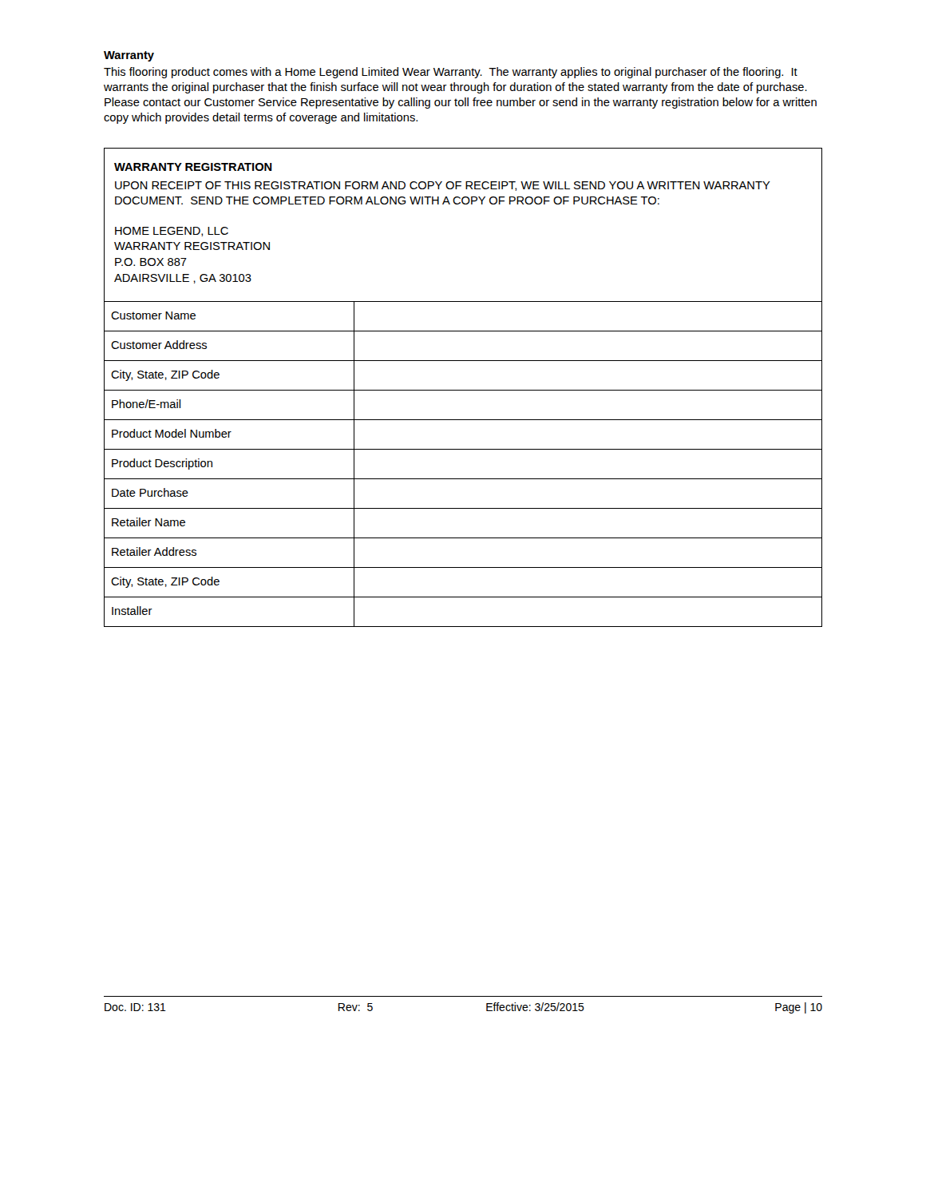Warranty
This flooring product comes with a Home Legend Limited Wear Warranty. The warranty applies to original purchaser of the flooring. It warrants the original purchaser that the finish surface will not wear through for duration of the stated warranty from the date of purchase. Please contact our Customer Service Representative by calling our toll free number or send in the warranty registration below for a written copy which provides detail terms of coverage and limitations.
WARRANTY REGISTRATION
UPON RECEIPT OF THIS REGISTRATION FORM AND COPY OF RECEIPT, WE WILL SEND YOU A WRITTEN WARRANTY DOCUMENT. SEND THE COMPLETED FORM ALONG WITH A COPY OF PROOF OF PURCHASE TO:
HOME LEGEND, LLC
WARRANTY REGISTRATION
P.O. BOX 887
ADAIRSVILLE , GA 30103
| Customer Name | |
| Customer Address | |
| City, State, ZIP Code | |
| Phone/E-mail | |
| Product Model Number | |
| Product Description | |
| Date Purchase | |
| Retailer Name | |
| Retailer Address | |
| City, State, ZIP Code | |
| Installer | |
| Doc. ID: 131 | Rev: 5 | Effective: 3/25/2015 | Page / 10 |